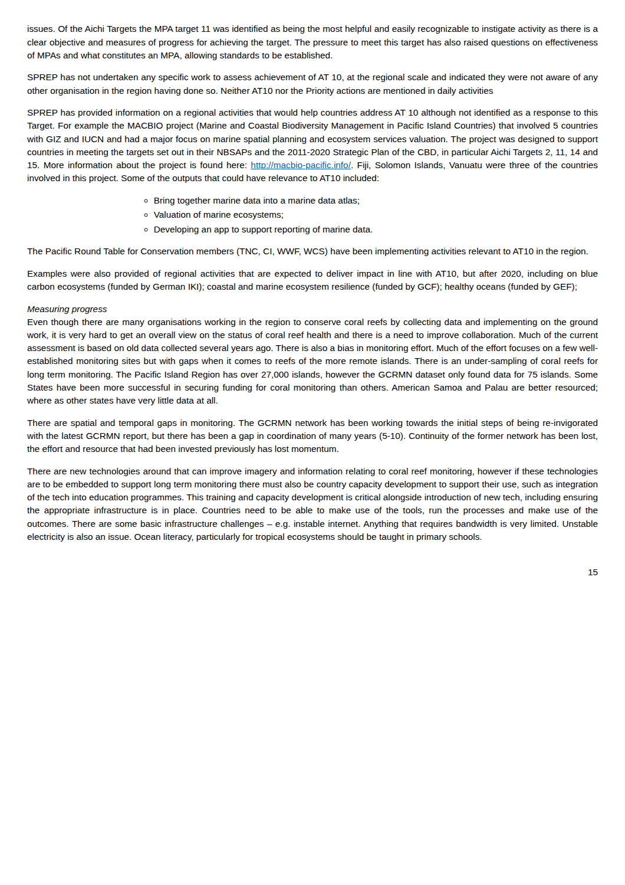issues. Of the Aichi Targets the MPA target 11 was identified as being the most helpful and easily recognizable to instigate activity as there is a clear objective and measures of progress for achieving the target. The pressure to meet this target has also raised questions on effectiveness of MPAs and what constitutes an MPA, allowing standards to be established.
SPREP has not undertaken any specific work to assess achievement of AT 10, at the regional scale and indicated they were not aware of any other organisation in the region having done so. Neither AT10 nor the Priority actions are mentioned in daily activities
SPREP has provided information on a regional activities that would help countries address AT 10 although not identified as a response to this Target. For example the MACBIO project (Marine and Coastal Biodiversity Management in Pacific Island Countries) that involved 5 countries with GIZ and IUCN and had a major focus on marine spatial planning and ecosystem services valuation. The project was designed to support countries in meeting the targets set out in their NBSAPs and the 2011-2020 Strategic Plan of the CBD, in particular Aichi Targets 2, 11, 14 and 15. More information about the project is found here: http://macbio-pacific.info/. Fiji, Solomon Islands, Vanuatu were three of the countries involved in this project. Some of the outputs that could have relevance to AT10 included:
Bring together marine data into a marine data atlas;
Valuation of marine ecosystems;
Developing an app to support reporting of marine data.
The Pacific Round Table for Conservation members (TNC, CI, WWF, WCS) have been implementing activities relevant to AT10 in the region.
Examples were also provided of regional activities that are expected to deliver impact in line with AT10, but after 2020, including on blue carbon ecosystems (funded by German IKI); coastal and marine ecosystem resilience (funded by GCF); healthy oceans (funded by GEF);
Measuring progress
Even though there are many organisations working in the region to conserve coral reefs by collecting data and implementing on the ground work, it is very hard to get an overall view on the status of coral reef health and there is a need to improve collaboration. Much of the current assessment is based on old data collected several years ago. There is also a bias in monitoring effort. Much of the effort focuses on a few well-established monitoring sites but with gaps when it comes to reefs of the more remote islands. There is an under-sampling of coral reefs for long term monitoring. The Pacific Island Region has over 27,000 islands, however the GCRMN dataset only found data for 75 islands. Some States have been more successful in securing funding for coral monitoring than others. American Samoa and Palau are better resourced; where as other states have very little data at all.
There are spatial and temporal gaps in monitoring. The GCRMN network has been working towards the initial steps of being re-invigorated with the latest GCRMN report, but there has been a gap in coordination of many years (5-10). Continuity of the former network has been lost, the effort and resource that had been invested previously has lost momentum.
There are new technologies around that can improve imagery and information relating to coral reef monitoring, however if these technologies are to be embedded to support long term monitoring there must also be country capacity development to support their use, such as integration of the tech into education programmes. This training and capacity development is critical alongside introduction of new tech, including ensuring the appropriate infrastructure is in place. Countries need to be able to make use of the tools, run the processes and make use of the outcomes. There are some basic infrastructure challenges – e.g. instable internet. Anything that requires bandwidth is very limited. Unstable electricity is also an issue. Ocean literacy, particularly for tropical ecosystems should be taught in primary schools.
15